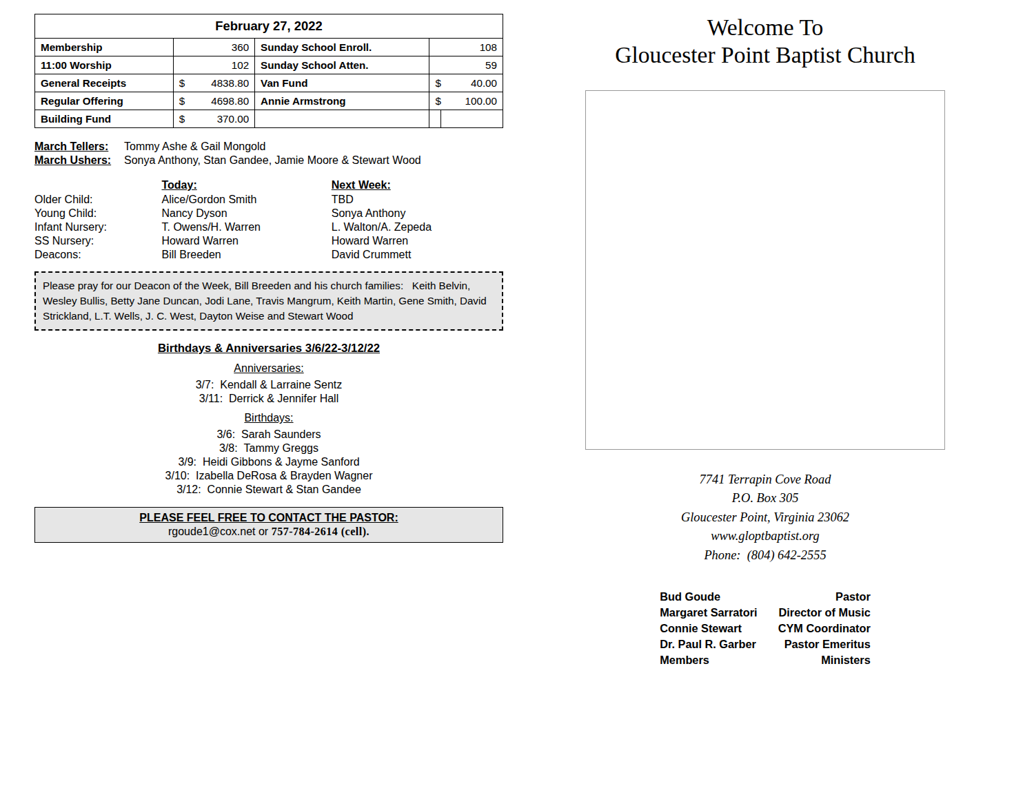February 27, 2022
| Membership | 360 | Sunday School Enroll. | 108 |
| 11:00 Worship | 102 | Sunday School Atten. | 59 |
| General Receipts | $ | 4838.80 | Van Fund | $ | 40.00 |
| Regular Offering | $ | 4698.80 | Annie Armstrong | $ | 100.00 |
| Building Fund | $ | 370.00 | | | |
March Tellers:
Tommy Ashe & Gail Mongold
March Ushers:
Sonya Anthony, Stan Gandee, Jamie Moore & Stewart Wood
| | Today: | Next Week: |
| --- | --- | --- |
| Older Child: | Alice/Gordon Smith | TBD |
| Young Child: | Nancy Dyson | Sonya Anthony |
| Infant Nursery: | T. Owens/H. Warren | L. Walton/A. Zepeda |
| SS Nursery: | Howard Warren | Howard Warren |
| Deacons: | Bill Breeden | David Crummett |
Please pray for our Deacon of the Week, Bill Breeden and his church families: Keith Belvin, Wesley Bullis, Betty Jane Duncan, Jodi Lane, Travis Mangrum, Keith Martin, Gene Smith, David Strickland, L.T. Wells, J. C. West, Dayton Weise and Stewart Wood
Birthdays & Anniversaries 3/6/22-3/12/22
Anniversaries:
3/7: Kendall & Larraine Sentz
3/11: Derrick & Jennifer Hall
Birthdays:
3/6: Sarah Saunders
3/8: Tammy Greggs
3/9: Heidi Gibbons & Jayme Sanford
3/10: Izabella DeRosa & Brayden Wagner
3/12: Connie Stewart & Stan Gandee
PLEASE FEEL FREE TO CONTACT THE PASTOR: rgoude1@cox.net or 757-784-2614 (cell).
Welcome To
Gloucester Point Baptist Church
7741 Terrapin Cove Road
P.O. Box 305
Gloucester Point, Virginia 23062
www.gloptbaptist.org
Phone: (804) 642-2555
| Bud Goude | Pastor |
| Margaret Sarratori | Director of Music |
| Connie Stewart | CYM Coordinator |
| Dr. Paul R. Garber | Pastor Emeritus |
| Members | Ministers |